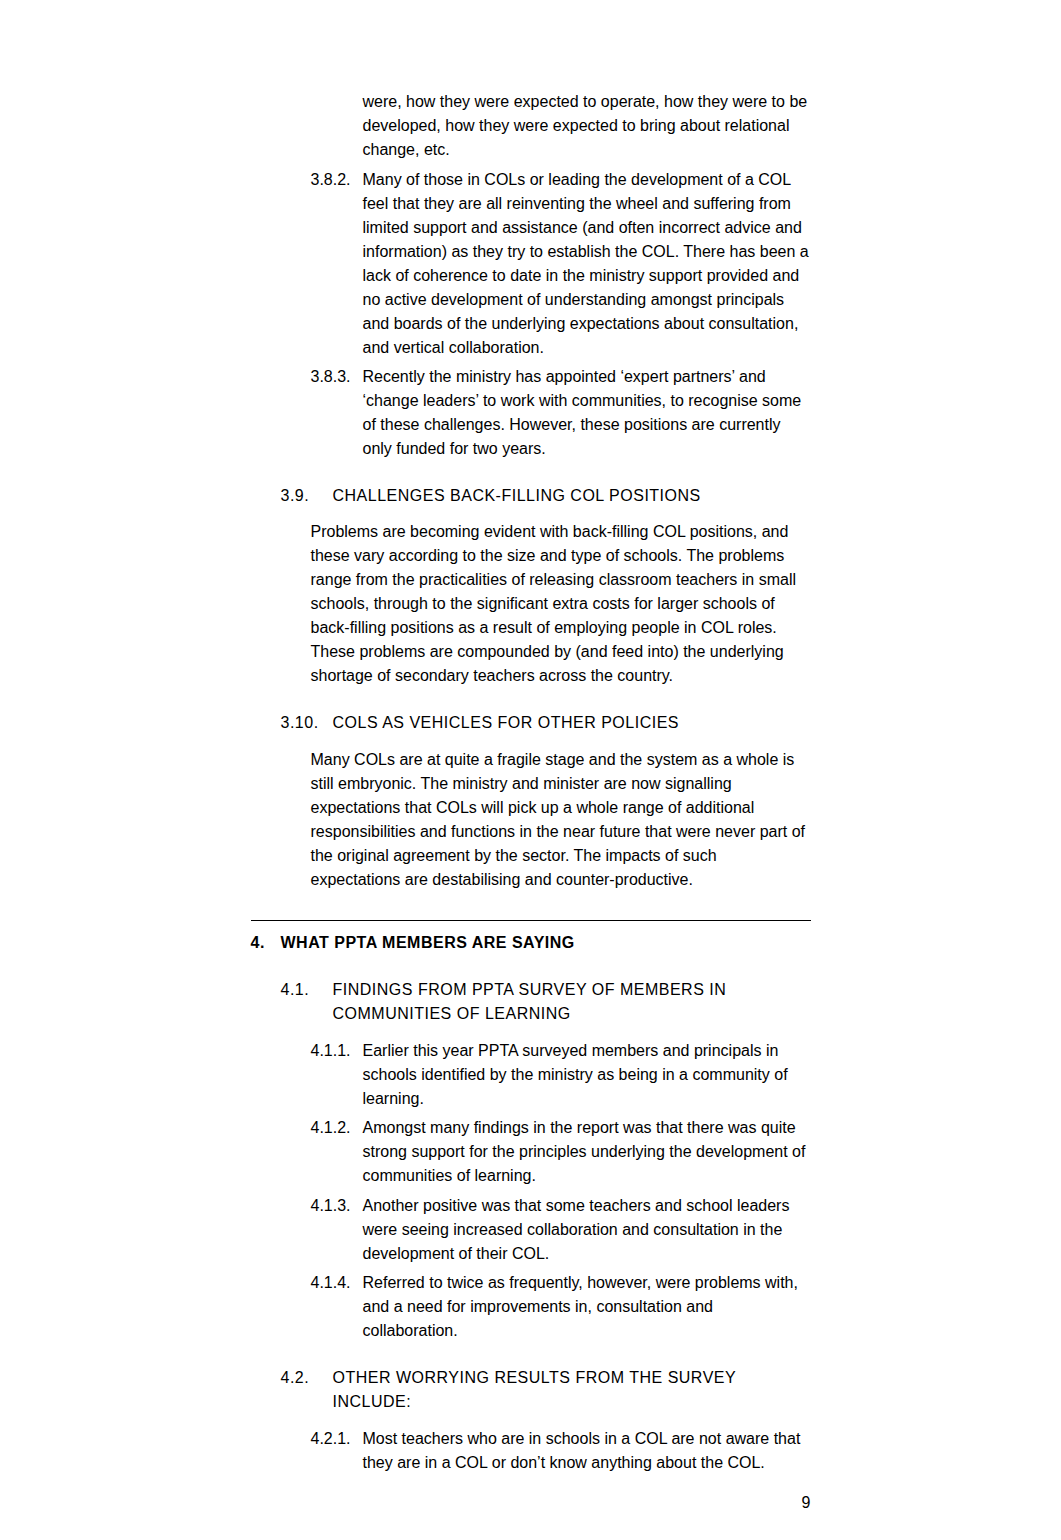were, how they were expected to operate, how they were to be developed, how they were expected to bring about relational change, etc.
3.8.2. Many of those in COLs or leading the development of a COL feel that they are all reinventing the wheel and suffering from limited support and assistance (and often incorrect advice and information) as they try to establish the COL. There has been a lack of coherence to date in the ministry support provided and no active development of understanding amongst principals and boards of the underlying expectations about consultation, and vertical collaboration.
3.8.3. Recently the ministry has appointed ‘expert partners’ and ‘change leaders’ to work with communities, to recognise some of these challenges. However, these positions are currently only funded for two years.
3.9. CHALLENGES BACK-FILLING COL POSITIONS
Problems are becoming evident with back-filling COL positions, and these vary according to the size and type of schools. The problems range from the practicalities of releasing classroom teachers in small schools, through to the significant extra costs for larger schools of back-filling positions as a result of employing people in COL roles. These problems are compounded by (and feed into) the underlying shortage of secondary teachers across the country.
3.10. COLS AS VEHICLES FOR OTHER POLICIES
Many COLs are at quite a fragile stage and the system as a whole is still embryonic. The ministry and minister are now signalling expectations that COLs will pick up a whole range of additional responsibilities and functions in the near future that were never part of the original agreement by the sector. The impacts of such expectations are destabilising and counter-productive.
4. WHAT PPTA MEMBERS ARE SAYING
4.1. FINDINGS FROM PPTA SURVEY OF MEMBERS IN COMMUNITIES OF LEARNING
4.1.1. Earlier this year PPTA surveyed members and principals in schools identified by the ministry as being in a community of learning.
4.1.2. Amongst many findings in the report was that there was quite strong support for the principles underlying the development of communities of learning.
4.1.3. Another positive was that some teachers and school leaders were seeing increased collaboration and consultation in the development of their COL.
4.1.4. Referred to twice as frequently, however, were problems with, and a need for improvements in, consultation and collaboration.
4.2. OTHER WORRYING RESULTS FROM THE SURVEY INCLUDE:
4.2.1. Most teachers who are in schools in a COL are not aware that they are in a COL or don’t know anything about the COL.
9